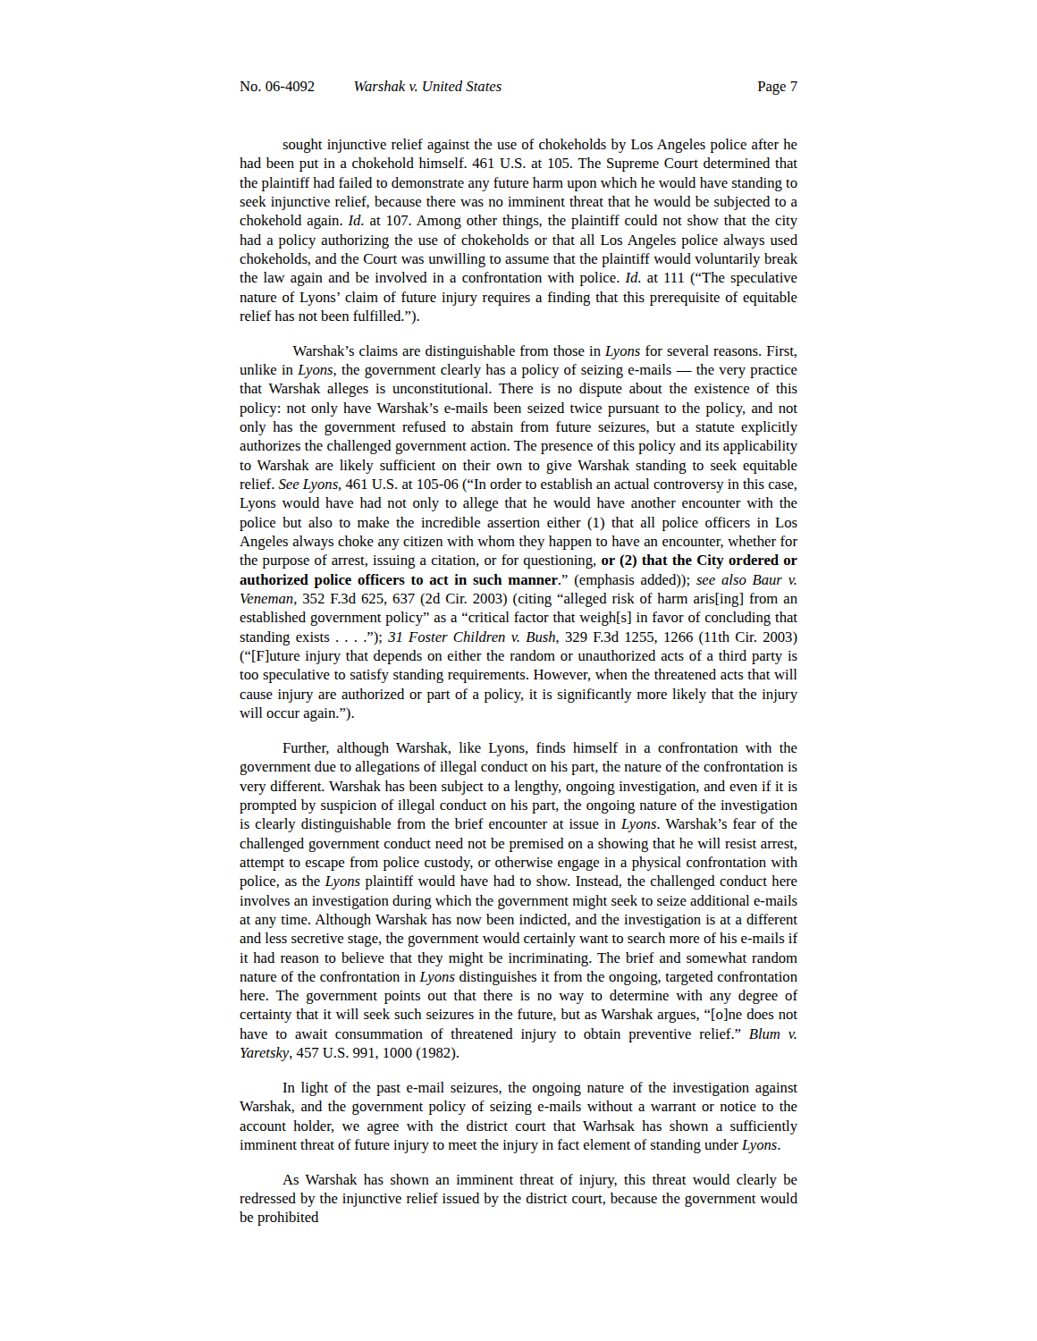No. 06-4092 Warshak v. United States Page 7
sought injunctive relief against the use of chokeholds by Los Angeles police after he had been put in a chokehold himself. 461 U.S. at 105. The Supreme Court determined that the plaintiff had failed to demonstrate any future harm upon which he would have standing to seek injunctive relief, because there was no imminent threat that he would be subjected to a chokehold again. Id. at 107. Among other things, the plaintiff could not show that the city had a policy authorizing the use of chokeholds or that all Los Angeles police always used chokeholds, and the Court was unwilling to assume that the plaintiff would voluntarily break the law again and be involved in a confrontation with police. Id. at 111 (“The speculative nature of Lyons’ claim of future injury requires a finding that this prerequisite of equitable relief has not been fulfilled.”).
Warshak’s claims are distinguishable from those in Lyons for several reasons. First, unlike in Lyons, the government clearly has a policy of seizing e-mails — the very practice that Warshak alleges is unconstitutional. There is no dispute about the existence of this policy: not only have Warshak’s e-mails been seized twice pursuant to the policy, and not only has the government refused to abstain from future seizures, but a statute explicitly authorizes the challenged government action. The presence of this policy and its applicability to Warshak are likely sufficient on their own to give Warshak standing to seek equitable relief. See Lyons, 461 U.S. at 105-06 (“In order to establish an actual controversy in this case, Lyons would have had not only to allege that he would have another encounter with the police but also to make the incredible assertion either (1) that all police officers in Los Angeles always choke any citizen with whom they happen to have an encounter, whether for the purpose of arrest, issuing a citation, or for questioning, or (2) that the City ordered or authorized police officers to act in such manner.” (emphasis added)); see also Baur v. Veneman, 352 F.3d 625, 637 (2d Cir. 2003) (citing “alleged risk of harm aris[ing] from an established government policy” as a “critical factor that weigh[s] in favor of concluding that standing exists . . . .”); 31 Foster Children v. Bush, 329 F.3d 1255, 1266 (11th Cir. 2003) (“[F]uture injury that depends on either the random or unauthorized acts of a third party is too speculative to satisfy standing requirements. However, when the threatened acts that will cause injury are authorized or part of a policy, it is significantly more likely that the injury will occur again.”).
Further, although Warshak, like Lyons, finds himself in a confrontation with the government due to allegations of illegal conduct on his part, the nature of the confrontation is very different. Warshak has been subject to a lengthy, ongoing investigation, and even if it is prompted by suspicion of illegal conduct on his part, the ongoing nature of the investigation is clearly distinguishable from the brief encounter at issue in Lyons. Warshak’s fear of the challenged government conduct need not be premised on a showing that he will resist arrest, attempt to escape from police custody, or otherwise engage in a physical confrontation with police, as the Lyons plaintiff would have had to show. Instead, the challenged conduct here involves an investigation during which the government might seek to seize additional e-mails at any time. Although Warshak has now been indicted, and the investigation is at a different and less secretive stage, the government would certainly want to search more of his e-mails if it had reason to believe that they might be incriminating. The brief and somewhat random nature of the confrontation in Lyons distinguishes it from the ongoing, targeted confrontation here. The government points out that there is no way to determine with any degree of certainty that it will seek such seizures in the future, but as Warshak argues, “[o]ne does not have to await consummation of threatened injury to obtain preventive relief.” Blum v. Yaretsky, 457 U.S. 991, 1000 (1982).
In light of the past e-mail seizures, the ongoing nature of the investigation against Warshak, and the government policy of seizing e-mails without a warrant or notice to the account holder, we agree with the district court that Warhsak has shown a sufficiently imminent threat of future injury to meet the injury in fact element of standing under Lyons.
As Warshak has shown an imminent threat of injury, this threat would clearly be redressed by the injunctive relief issued by the district court, because the government would be prohibited